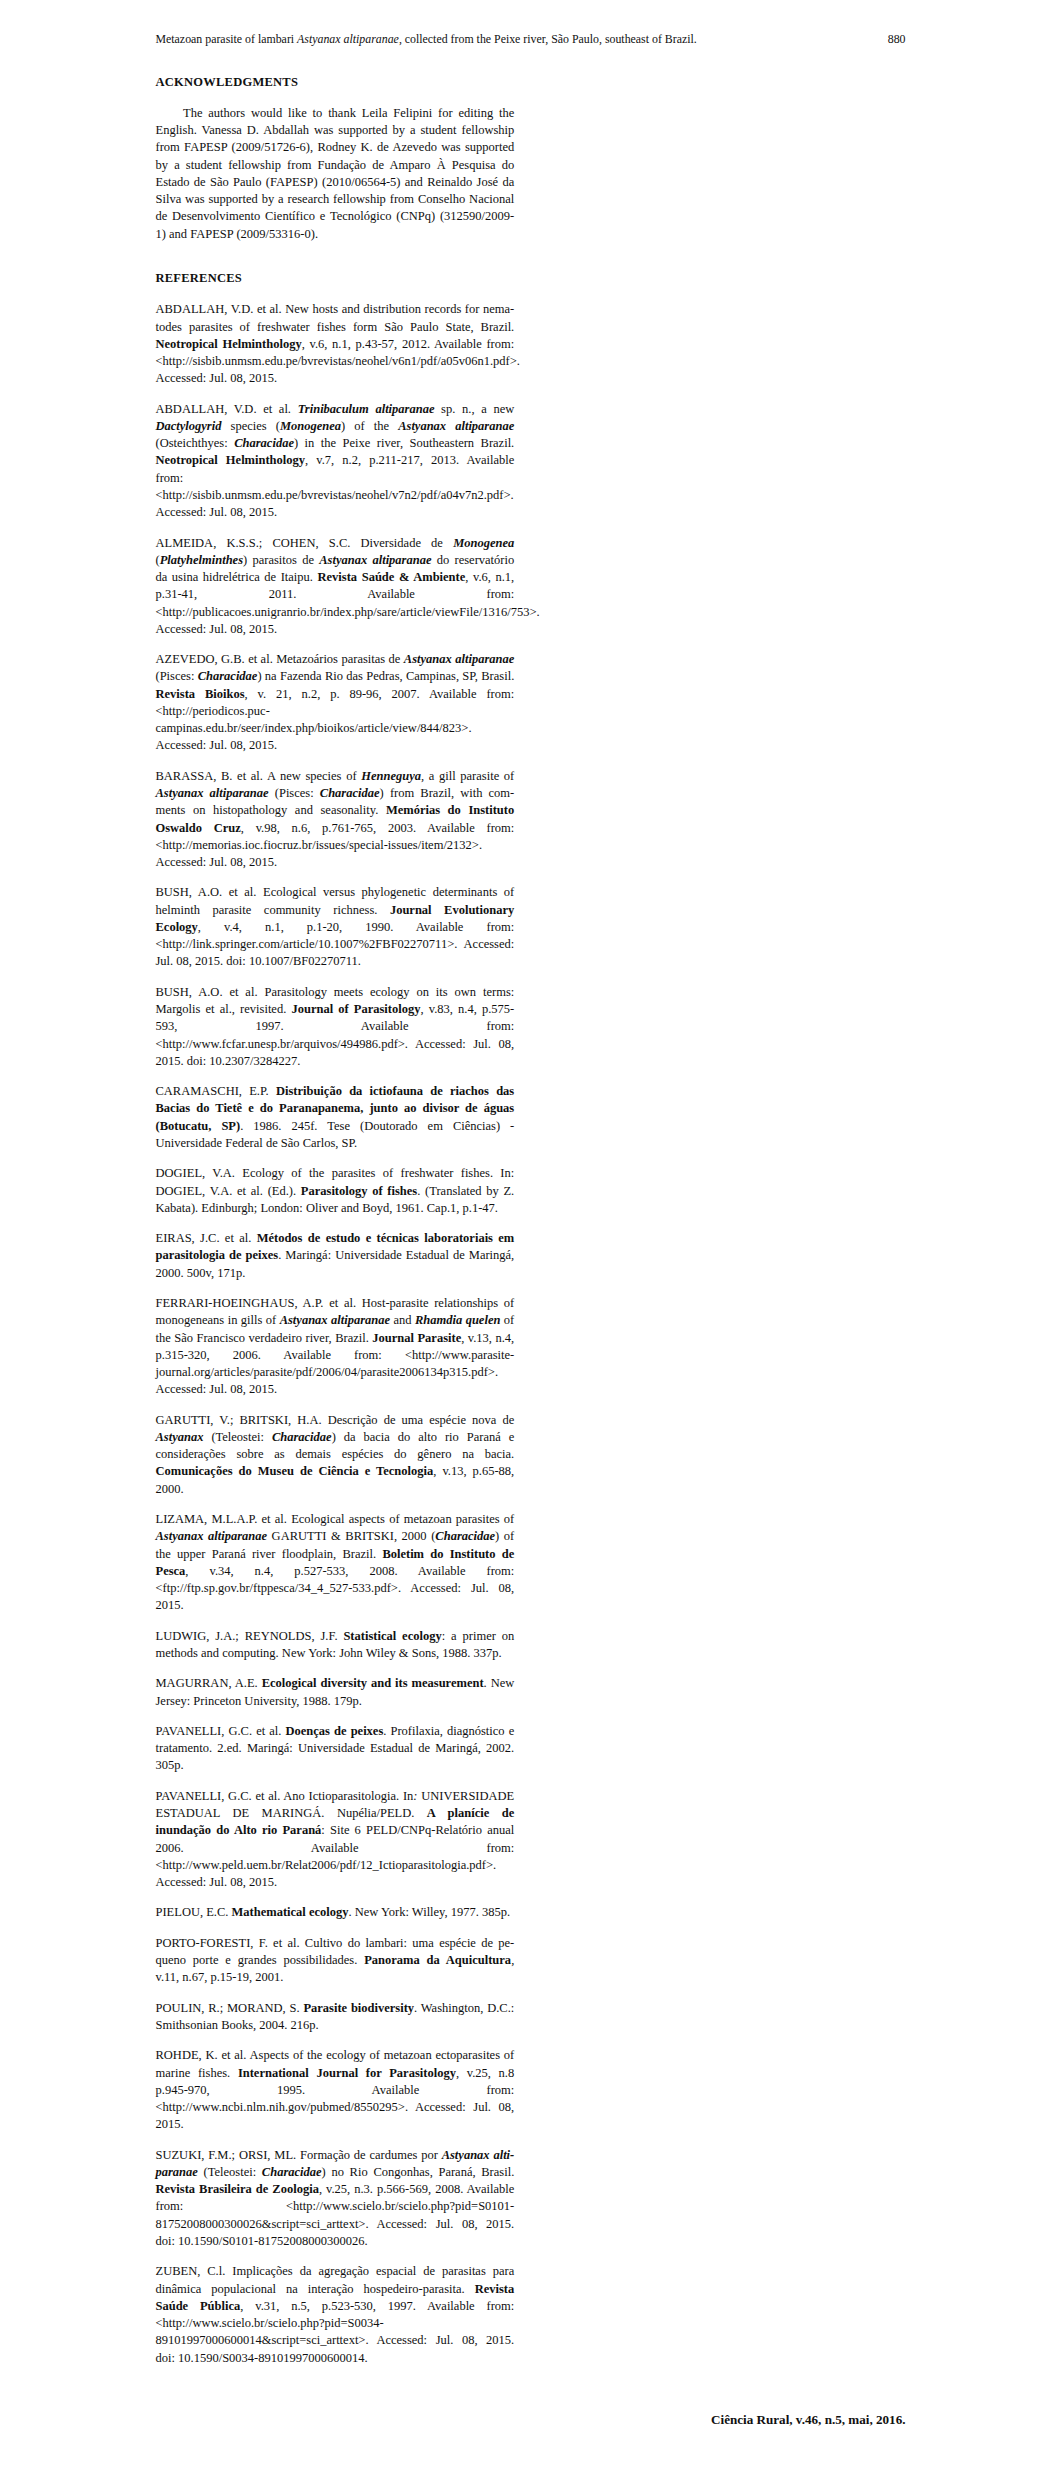Metazoan parasite of lambari Astyanax altiparanae, collected from the Peixe river, São Paulo, southeast of Brazil. 880
ACKNOWLEDGMENTS
The authors would like to thank Leila Felipini for editing the English. Vanessa D. Abdallah was supported by a student fellowship from FAPESP (2009/51726-6), Rodney K. de Azevedo was supported by a student fellowship from Fundação de Amparo À Pesquisa do Estado de São Paulo (FAPESP) (2010/06564-5) and Reinaldo José da Silva was supported by a research fellowship from Conselho Nacional de Desenvolvimento Científico e Tecnológico (CNPq) (312590/2009-1) and FAPESP (2009/53316-0).
REFERENCES
ABDALLAH, V.D. et al. New hosts and distribution records for nematodes parasites of freshwater fishes form São Paulo State, Brazil. Neotropical Helminthology, v.6, n.1, p.43-57, 2012. Available from: <http://sisbib.unmsm.edu.pe/bvrevistas/neohel/v6n1/pdf/a05v06n1.pdf>. Accessed: Jul. 08, 2015.
ABDALLAH, V.D. et al. Trinibaculum altiparanae sp. n., a new Dactylogyrid species (Monogenea) of the Astyanax altiparanae (Osteichthyes: Characidae) in the Peixe river, Southeastern Brazil. Neotropical Helminthology, v.7, n.2, p.211-217, 2013. Available from: <http://sisbib.unmsm.edu.pe/bvrevistas/neohel/v7n2/pdf/a04v7n2.pdf>. Accessed: Jul. 08, 2015.
ALMEIDA, K.S.S.; COHEN, S.C. Diversidade de Monogenea (Platyhelminthes) parasitos de Astyanax altiparanae do reservatório da usina hidrelétrica de Itaipu. Revista Saúde & Ambiente, v.6, n.1, p.31-41, 2011. Available from: <http://publicacoes.unigranrio.br/index.php/sare/article/viewFile/1316/753>. Accessed: Jul. 08, 2015.
AZEVEDO, G.B. et al. Metazoários parasitas de Astyanax altiparanae (Pisces: Characidae) na Fazenda Rio das Pedras, Campinas, SP, Brasil. Revista Bioikos, v. 21, n.2, p. 89-96, 2007. Available from: <http://periodicos.puc-campinas.edu.br/seer/index.php/bioikos/article/view/844/823>. Accessed: Jul. 08, 2015.
BARASSA, B. et al. A new species of Henneguya, a gill parasite of Astyanax altiparanae (Pisces: Characidae) from Brazil, with comments on histopathology and seasonality. Memórias do Instituto Oswaldo Cruz, v.98, n.6, p.761-765, 2003. Available from: <http://memorias.ioc.fiocruz.br/issues/special-issues/item/2132>. Accessed: Jul. 08, 2015.
BUSH, A.O. et al. Ecological versus phylogenetic determinants of helminth parasite community richness. Journal Evolutionary Ecology, v.4, n.1, p.1-20, 1990. Available from: <http://link.springer.com/article/10.1007%2FBF02270711>. Accessed: Jul. 08, 2015. doi: 10.1007/BF02270711.
BUSH, A.O. et al. Parasitology meets ecology on its own terms: Margolis et al., revisited. Journal of Parasitology, v.83, n.4, p.575-593, 1997. Available from: <http://www.fcfar.unesp.br/arquivos/494986.pdf>. Accessed: Jul. 08, 2015. doi: 10.2307/3284227.
CARAMASCHI, E.P. Distribuição da ictiofauna de riachos das Bacias do Tietê e do Paranapanema, junto ao divisor de águas (Botucatu, SP). 1986. 245f. Tese (Doutorado em Ciências) - Universidade Federal de São Carlos, SP.
DOGIEL, V.A. Ecology of the parasites of freshwater fishes. In: DOGIEL, V.A. et al. (Ed.). Parasitology of fishes. (Translated by Z. Kabata). Edinburgh; London: Oliver and Boyd, 1961. Cap.1, p.1-47.
EIRAS, J.C. et al. Métodos de estudo e técnicas laboratoriais em parasitologia de peixes. Maringá: Universidade Estadual de Maringá, 2000. 500v, 171p.
FERRARI-HOEINGHAUS, A.P. et al. Host-parasite relationships of monogeneans in gills of Astyanax altiparanae and Rhamdia quelen of the São Francisco verdadeiro river, Brazil. Journal Parasite, v.13, n.4, p.315-320, 2006. Available from: <http://www.parasite-journal.org/articles/parasite/pdf/2006/04/parasite2006134p315.pdf>. Accessed: Jul. 08, 2015.
GARUTTI, V.; BRITSKI, H.A. Descrição de uma espécie nova de Astyanax (Teleostei: Characidae) da bacia do alto rio Paraná e considerações sobre as demais espécies do gênero na bacia. Comunicações do Museu de Ciência e Tecnologia, v.13, p.65-88, 2000.
LIZAMA, M.L.A.P. et al. Ecological aspects of metazoan parasites of Astyanax altiparanae GARUTTI & BRITSKI, 2000 (Characidae) of the upper Paraná river floodplain, Brazil. Boletim do Instituto de Pesca, v.34, n.4, p.527-533, 2008. Available from: <ftp://ftp.sp.gov.br/ftppesca/34_4_527-533.pdf>. Accessed: Jul. 08, 2015.
LUDWIG, J.A.; REYNOLDS, J.F. Statistical ecology: a primer on methods and computing. New York: John Wiley & Sons, 1988. 337p.
MAGURRAN, A.E. Ecological diversity and its measurement. New Jersey: Princeton University, 1988. 179p.
PAVANELLI, G.C. et al. Doenças de peixes. Profilaxia, diagnóstico e tratamento. 2.ed. Maringá: Universidade Estadual de Maringá, 2002. 305p.
PAVANELLI, G.C. et al. Ano Ictioparasitologia. In: UNIVERSIDADE ESTADUAL DE MARINGÁ. Nupélia/PELD. A planície de inundação do Alto rio Paraná: Site 6 PELD/CNPq-Relatório anual 2006. Available from: <http://www.peld.uem.br/Relat2006/pdf/12_Ictioparasitologia.pdf>. Accessed: Jul. 08, 2015.
PIELOU, E.C. Mathematical ecology. New York: Willey, 1977. 385p.
PORTO-FORESTI, F. et al. Cultivo do lambari: uma espécie de pequeno porte e grandes possibilidades. Panorama da Aquicultura, v.11, n.67, p.15-19, 2001.
POULIN, R.; MORAND, S. Parasite biodiversity. Washington, D.C.: Smithsonian Books, 2004. 216p.
ROHDE, K. et al. Aspects of the ecology of metazoan ectoparasites of marine fishes. International Journal for Parasitology, v.25, n.8 p.945-970, 1995. Available from: <http://www.ncbi.nlm.nih.gov/pubmed/8550295>. Accessed: Jul. 08, 2015.
SUZUKI, F.M.; ORSI, ML. Formação de cardumes por Astyanax altiparanae (Teleostei: Characidae) no Rio Congonhas, Paraná, Brasil. Revista Brasileira de Zoologia, v.25, n.3. p.566-569, 2008. Available from: <http://www.scielo.br/scielo.php?pid=S0101-81752008000300026&script=sci_arttext>. Accessed: Jul. 08, 2015. doi: 10.1590/S0101-81752008000300026.
ZUBEN, C.l. Implicações da agregação espacial de parasitas para dinâmica populacional na interação hospedeiro-parasita. Revista Saúde Pública, v.31, n.5, p.523-530, 1997. Available from: <http://www.scielo.br/scielo.php?pid=S0034-89101997000600014&script=sci_arttext>. Accessed: Jul. 08, 2015. doi: 10.1590/S0034-89101997000600014.
Ciência Rural, v.46, n.5, mai, 2016.